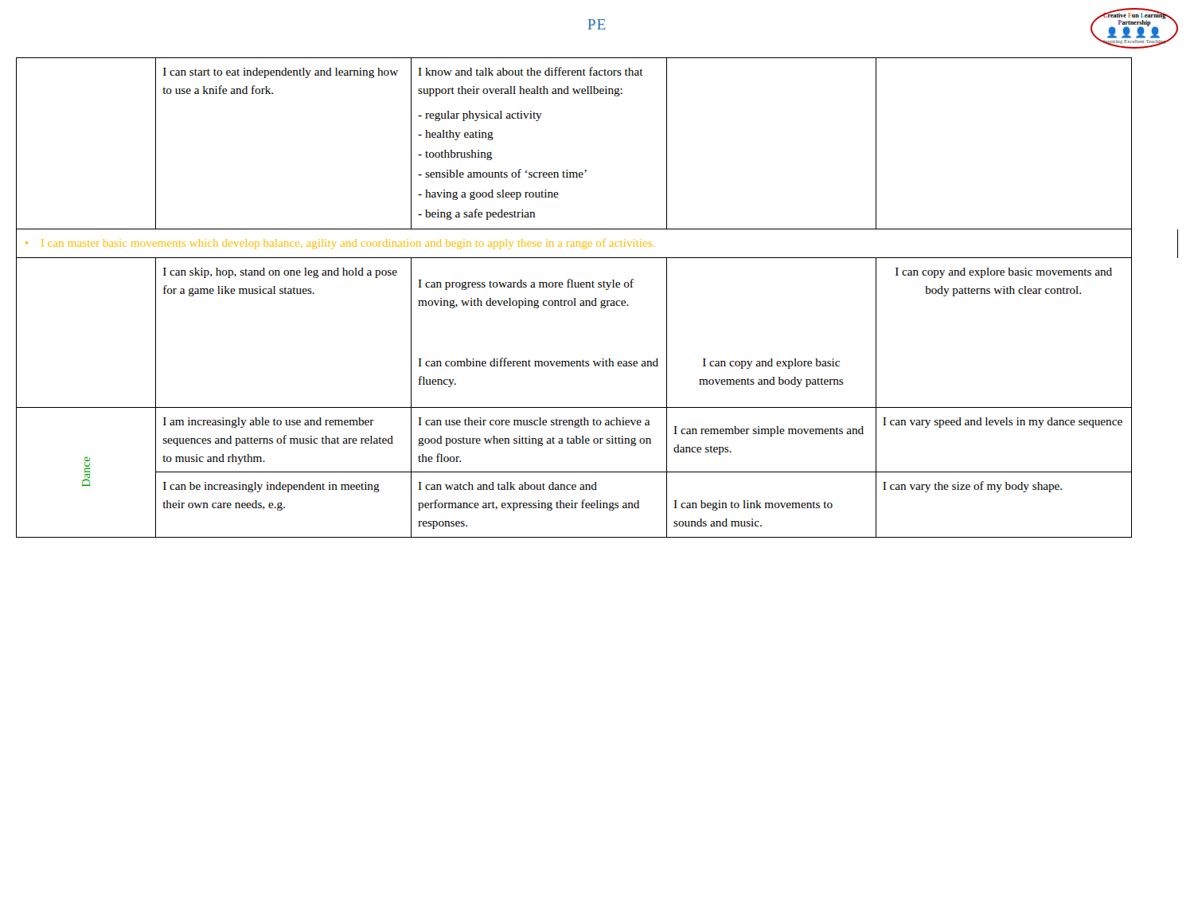PE
Creative Fun Learning Partnership
👤👤👤👤
Inspiring Excellent Teaching
| | I can start to eat independently and learning how to use a knife and fork. | I know and talk about the different factors that support their overall health and wellbeing: - regular physical activity - healthy eating - toothbrushing - sensible amounts of ‘screen time’ - having a good sleep routine - being a safe pedestrian | | | |
| I can master basic movements which develop balance, agility and coordination and begin to apply these in a range of activities. | |
| | I can skip, hop, stand on one leg and hold a pose for a game like musical statues. | I can progress towards a more fluent style of moving, with developing control and grace. I can combine different movements with ease and fluency. | I can copy and explore basic movements and body patterns | I can copy and explore basic movements and body patterns with clear control. | |
| Dance | I am increasingly able to use and remember sequences and patterns of music that are related to music and rhythm. | I can use their core muscle strength to achieve a good posture when sitting at a table or sitting on the floor. | I can remember simple movements and dance steps. | I can vary speed and levels in my dance sequence | |
| I can be increasingly independent in meeting their own care needs, e.g. | I can watch and talk about dance and performance art, expressing their feelings and responses. | I can begin to link movements to sounds and music. | I can vary the size of my body shape. | |